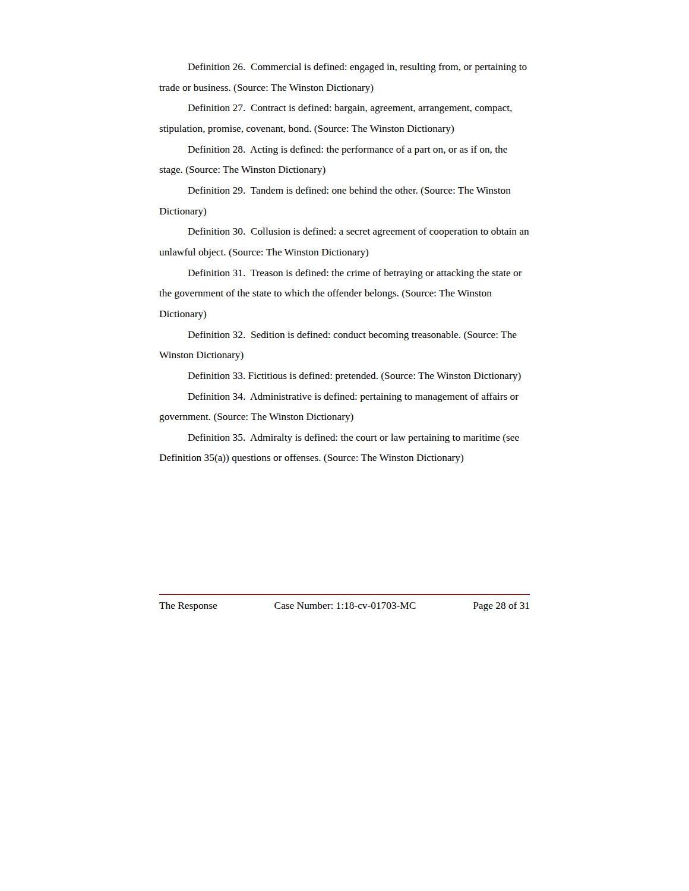Definition 26. Commercial is defined: engaged in, resulting from, or pertaining to trade or business. (Source: The Winston Dictionary)
Definition 27. Contract is defined: bargain, agreement, arrangement, compact, stipulation, promise, covenant, bond. (Source: The Winston Dictionary)
Definition 28. Acting is defined: the performance of a part on, or as if on, the stage. (Source: The Winston Dictionary)
Definition 29. Tandem is defined: one behind the other. (Source: The Winston Dictionary)
Definition 30. Collusion is defined: a secret agreement of cooperation to obtain an unlawful object. (Source: The Winston Dictionary)
Definition 31. Treason is defined: the crime of betraying or attacking the state or the government of the state to which the offender belongs. (Source: The Winston Dictionary)
Definition 32. Sedition is defined: conduct becoming treasonable. (Source: The Winston Dictionary)
Definition 33. Fictitious is defined: pretended. (Source: The Winston Dictionary)
Definition 34. Administrative is defined: pertaining to management of affairs or government. (Source: The Winston Dictionary)
Definition 35. Admiralty is defined: the court or law pertaining to maritime (see Definition 35(a)) questions or offenses. (Source: The Winston Dictionary)
The Response
Case Number: 1:18-cv-01703-MC
Page 28 of 31